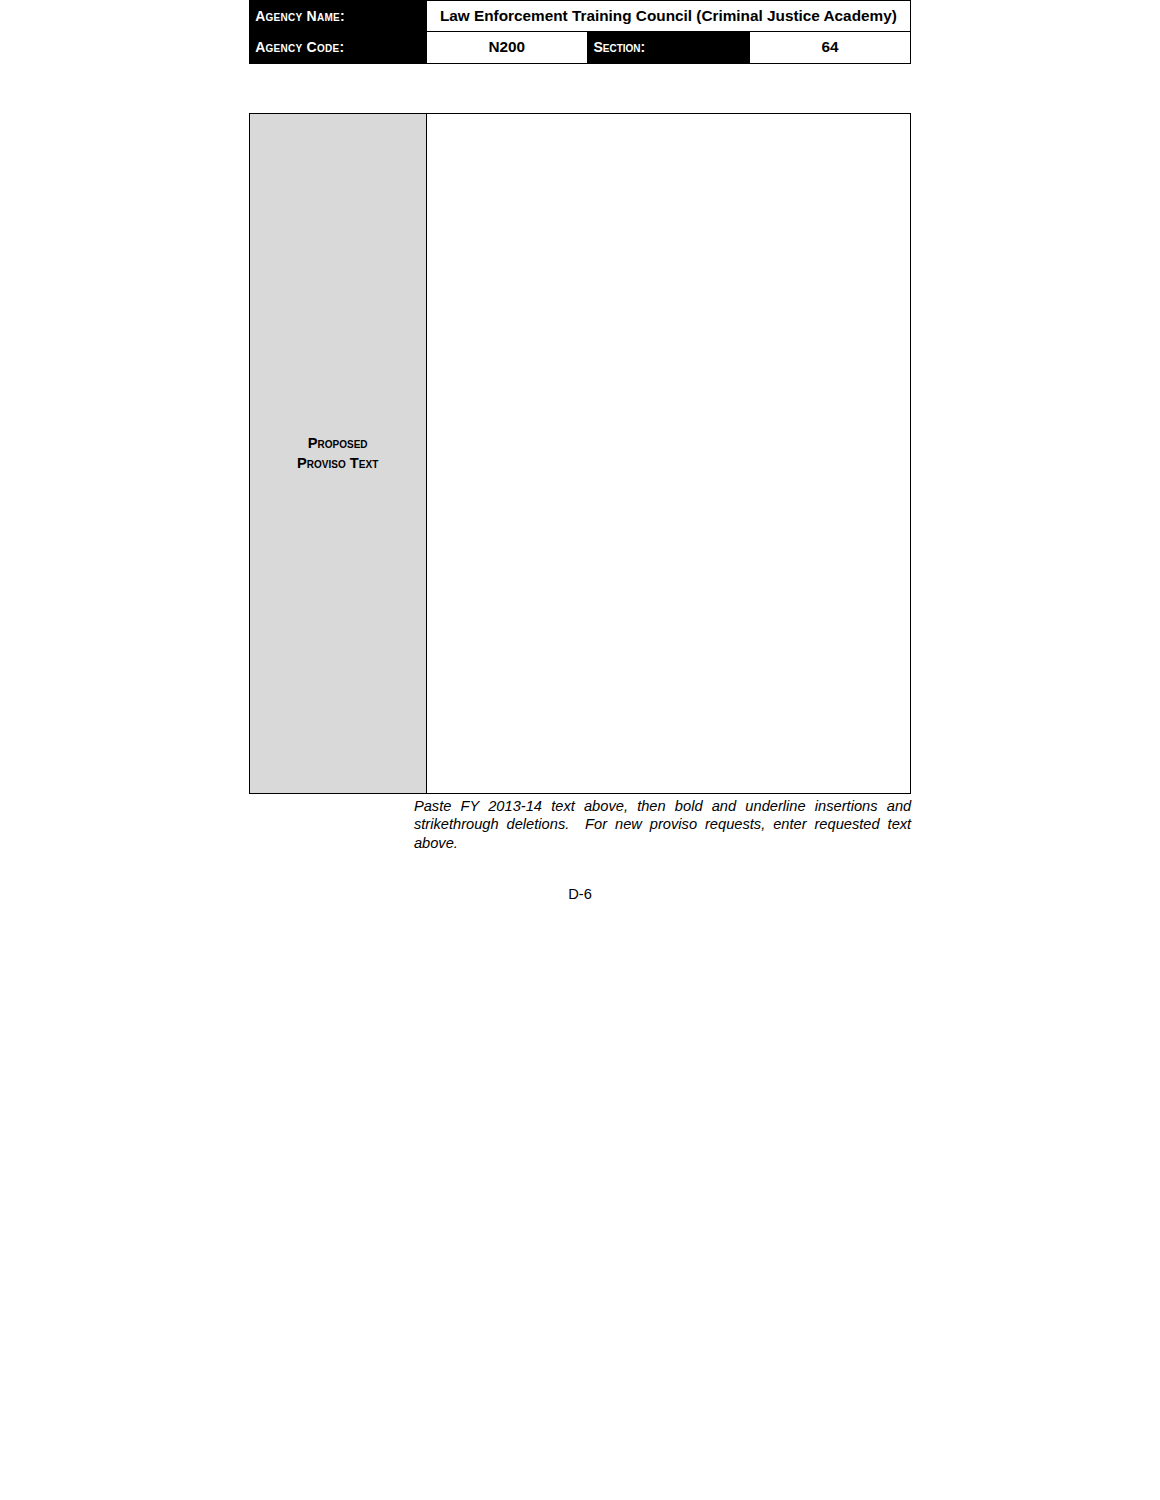| Agency Name: | Law Enforcement Training Council (Criminal Justice Academy) |
| Agency Code: | N200 | Section: | 64 |
| Proposed Proviso Text | |
Paste FY 2013-14 text above, then bold and underline insertions and strikethrough deletions. For new proviso requests, enter requested text above.
D-6